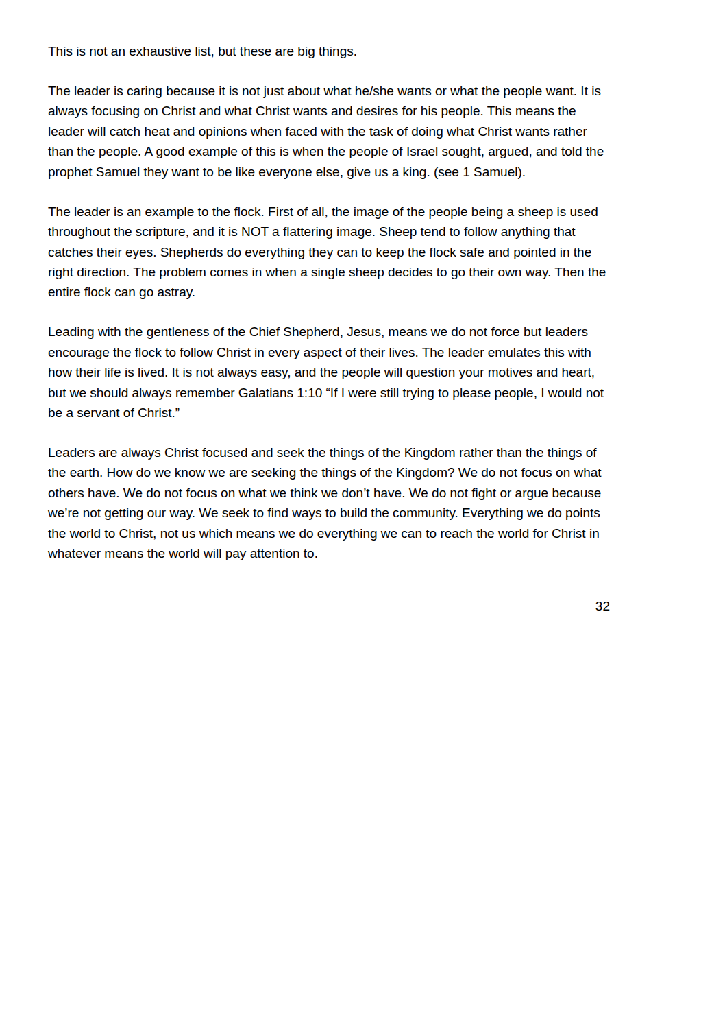This is not an exhaustive list, but these are big things.
The leader is caring because it is not just about what he/she wants or what the people want. It is always focusing on Christ and what Christ wants and desires for his people. This means the leader will catch heat and opinions when faced with the task of doing what Christ wants rather than the people. A good example of this is when the people of Israel sought, argued, and told the prophet Samuel they want to be like everyone else, give us a king. (see 1 Samuel).
The leader is an example to the flock. First of all, the image of the people being a sheep is used throughout the scripture, and it is NOT a flattering image. Sheep tend to follow anything that catches their eyes. Shepherds do everything they can to keep the flock safe and pointed in the right direction. The problem comes in when a single sheep decides to go their own way. Then the entire flock can go astray.
Leading with the gentleness of the Chief Shepherd, Jesus, means we do not force but leaders encourage the flock to follow Christ in every aspect of their lives. The leader emulates this with how their life is lived. It is not always easy, and the people will question your motives and heart, but we should always remember Galatians 1:10 “If I were still trying to please people, I would not be a servant of Christ.”
Leaders are always Christ focused and seek the things of the Kingdom rather than the things of the earth. How do we know we are seeking the things of the Kingdom? We do not focus on what others have. We do not focus on what we think we don’t have. We do not fight or argue because we’re not getting our way. We seek to find ways to build the community. Everything we do points the world to Christ, not us which means we do everything we can to reach the world for Christ in whatever means the world will pay attention to.
32